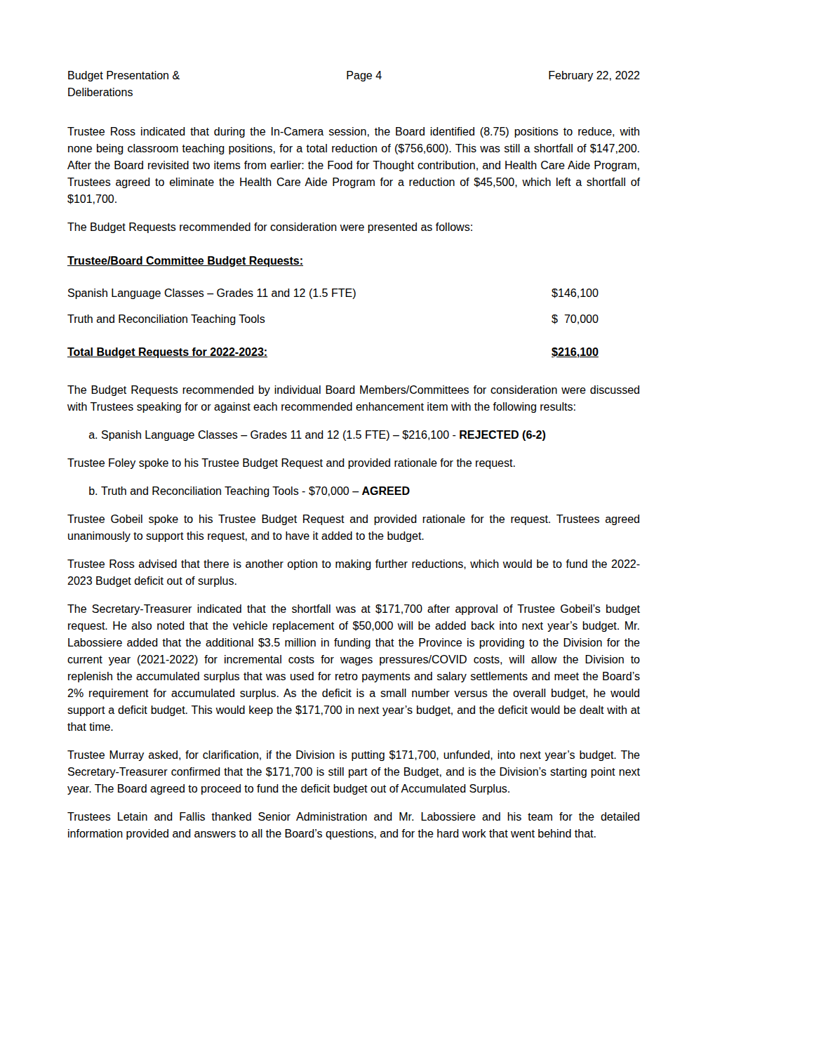Budget Presentation &
Deliberations
Page 4
February 22, 2022
Trustee Ross indicated that during the In-Camera session, the Board identified (8.75) positions to reduce, with none being classroom teaching positions, for a total reduction of ($756,600). This was still a shortfall of $147,200. After the Board revisited two items from earlier: the Food for Thought contribution, and Health Care Aide Program, Trustees agreed to eliminate the Health Care Aide Program for a reduction of $45,500, which left a shortfall of $101,700.
The Budget Requests recommended for consideration were presented as follows:
Trustee/Board Committee Budget Requests:
| Spanish Language Classes – Grades 11 and 12 (1.5 FTE) | $146,100 |
| Truth and Reconciliation Teaching Tools | $ 70,000 |
| Total Budget Requests for 2022-2023: | $216,100 |
The Budget Requests recommended by individual Board Members/Committees for consideration were discussed with Trustees speaking for or against each recommended enhancement item with the following results:
Spanish Language Classes – Grades 11 and 12 (1.5 FTE) – $216,100 - REJECTED (6-2)
Trustee Foley spoke to his Trustee Budget Request and provided rationale for the request.
Truth and Reconciliation Teaching Tools - $70,000 – AGREED
Trustee Gobeil spoke to his Trustee Budget Request and provided rationale for the request. Trustees agreed unanimously to support this request, and to have it added to the budget.
Trustee Ross advised that there is another option to making further reductions, which would be to fund the 2022-2023 Budget deficit out of surplus.
The Secretary-Treasurer indicated that the shortfall was at $171,700 after approval of Trustee Gobeil’s budget request. He also noted that the vehicle replacement of $50,000 will be added back into next year’s budget. Mr. Labossiere added that the additional $3.5 million in funding that the Province is providing to the Division for the current year (2021-2022) for incremental costs for wages pressures/COVID costs, will allow the Division to replenish the accumulated surplus that was used for retro payments and salary settlements and meet the Board’s 2% requirement for accumulated surplus. As the deficit is a small number versus the overall budget, he would support a deficit budget. This would keep the $171,700 in next year’s budget, and the deficit would be dealt with at that time.
Trustee Murray asked, for clarification, if the Division is putting $171,700, unfunded, into next year’s budget. The Secretary-Treasurer confirmed that the $171,700 is still part of the Budget, and is the Division’s starting point next year. The Board agreed to proceed to fund the deficit budget out of Accumulated Surplus.
Trustees Letain and Fallis thanked Senior Administration and Mr. Labossiere and his team for the detailed information provided and answers to all the Board’s questions, and for the hard work that went behind that.